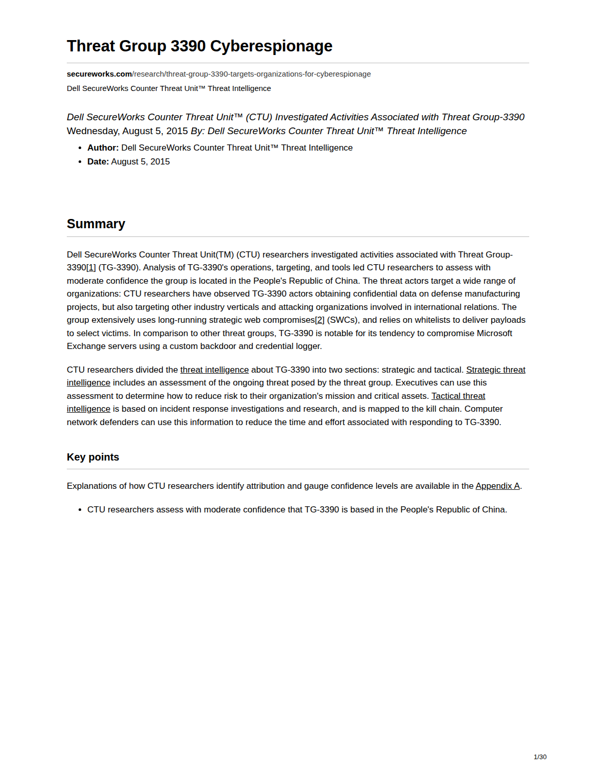Threat Group 3390 Cyberespionage
secureworks.com/research/threat-group-3390-targets-organizations-for-cyberespionage
Dell SecureWorks Counter Threat Unit™ Threat Intelligence
Dell SecureWorks Counter Threat Unit™ (CTU) Investigated Activities Associated with Threat Group-3390 Wednesday, August 5, 2015 By: Dell SecureWorks Counter Threat Unit™ Threat Intelligence
Author: Dell SecureWorks Counter Threat Unit™ Threat Intelligence
Date: August 5, 2015
Summary
Dell SecureWorks Counter Threat Unit(TM) (CTU) researchers investigated activities associated with Threat Group-3390[1] (TG-3390). Analysis of TG-3390's operations, targeting, and tools led CTU researchers to assess with moderate confidence the group is located in the People's Republic of China. The threat actors target a wide range of organizations: CTU researchers have observed TG-3390 actors obtaining confidential data on defense manufacturing projects, but also targeting other industry verticals and attacking organizations involved in international relations. The group extensively uses long-running strategic web compromises[2] (SWCs), and relies on whitelists to deliver payloads to select victims. In comparison to other threat groups, TG-3390 is notable for its tendency to compromise Microsoft Exchange servers using a custom backdoor and credential logger.
CTU researchers divided the threat intelligence about TG-3390 into two sections: strategic and tactical. Strategic threat intelligence includes an assessment of the ongoing threat posed by the threat group. Executives can use this assessment to determine how to reduce risk to their organization's mission and critical assets. Tactical threat intelligence is based on incident response investigations and research, and is mapped to the kill chain. Computer network defenders can use this information to reduce the time and effort associated with responding to TG-3390.
Key points
Explanations of how CTU researchers identify attribution and gauge confidence levels are available in the Appendix A.
CTU researchers assess with moderate confidence that TG-3390 is based in the People's Republic of China.
1/30